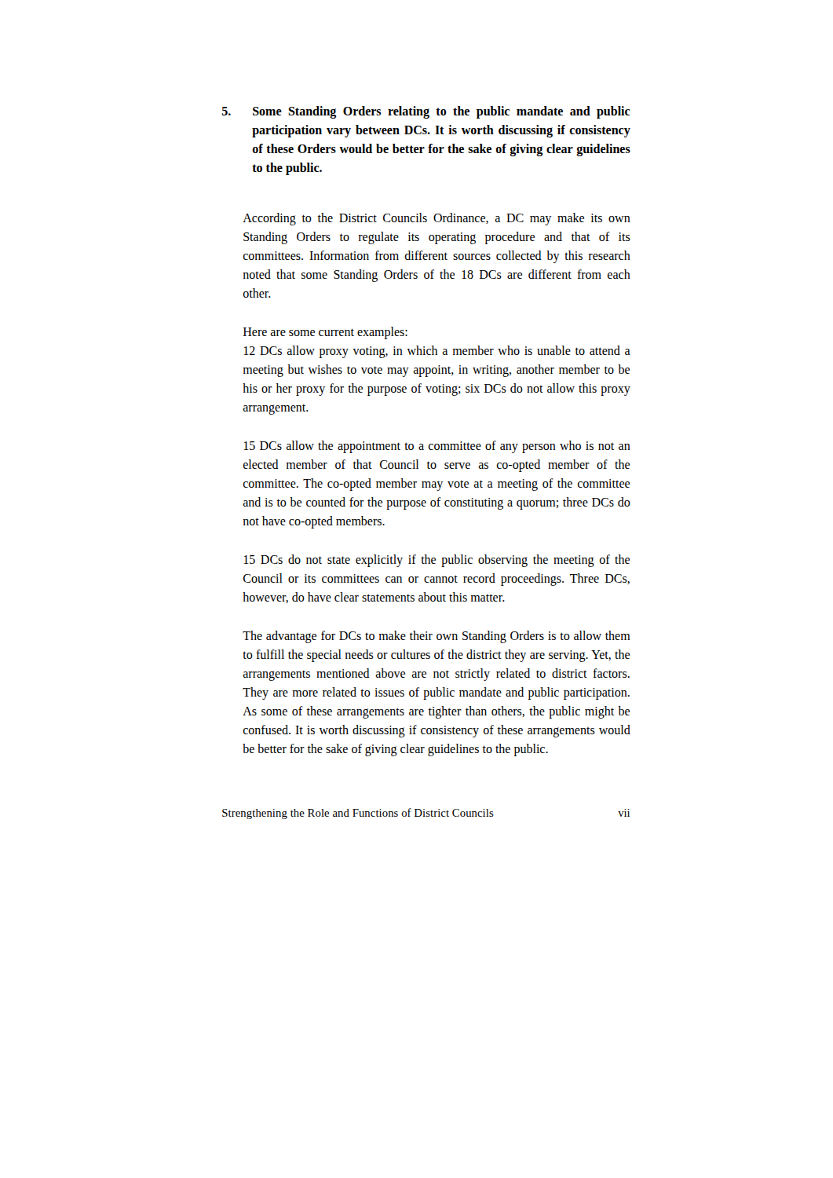5.
Some Standing Orders relating to the public mandate and public participation vary between DCs. It is worth discussing if consistency of these Orders would be better for the sake of giving clear guidelines to the public.
According to the District Councils Ordinance, a DC may make its own Standing Orders to regulate its operating procedure and that of its committees. Information from different sources collected by this research noted that some Standing Orders of the 18 DCs are different from each other.
Here are some current examples:
12 DCs allow proxy voting, in which a member who is unable to attend a meeting but wishes to vote may appoint, in writing, another member to be his or her proxy for the purpose of voting; six DCs do not allow this proxy arrangement.
15 DCs allow the appointment to a committee of any person who is not an elected member of that Council to serve as co-opted member of the committee. The co-opted member may vote at a meeting of the committee and is to be counted for the purpose of constituting a quorum; three DCs do not have co-opted members.
15 DCs do not state explicitly if the public observing the meeting of the Council or its committees can or cannot record proceedings. Three DCs, however, do have clear statements about this matter.
The advantage for DCs to make their own Standing Orders is to allow them to fulfill the special needs or cultures of the district they are serving. Yet, the arrangements mentioned above are not strictly related to district factors. They are more related to issues of public mandate and public participation. As some of these arrangements are tighter than others, the public might be confused. It is worth discussing if consistency of these arrangements would be better for the sake of giving clear guidelines to the public.
Strengthening the Role and Functions of District Councils vii